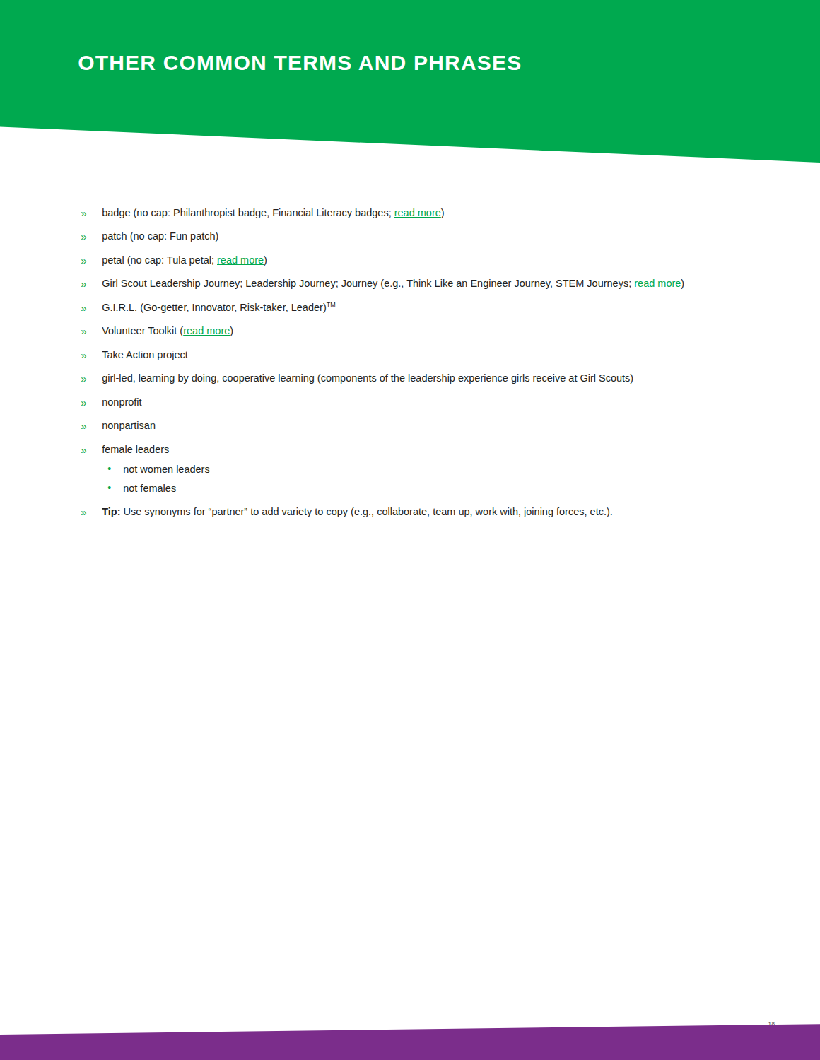Other Common Terms and Phrases
badge (no cap: Philanthropist badge, Financial Literacy badges; read more)
patch (no cap: Fun patch)
petal (no cap: Tula petal; read more)
Girl Scout Leadership Journey; Leadership Journey; Journey (e.g., Think Like an Engineer Journey, STEM Journeys; read more)
G.I.R.L. (Go-getter, Innovator, Risk-taker, Leader)TM
Volunteer Toolkit (read more)
Take Action project
girl-led, learning by doing, cooperative learning (components of the leadership experience girls receive at Girl Scouts)
nonprofit
nonpartisan
female leaders
not women leaders
not females
Tip: Use synonyms for “partner” to add variety to copy (e.g., collaborate, team up, work with, joining forces, etc.).
18